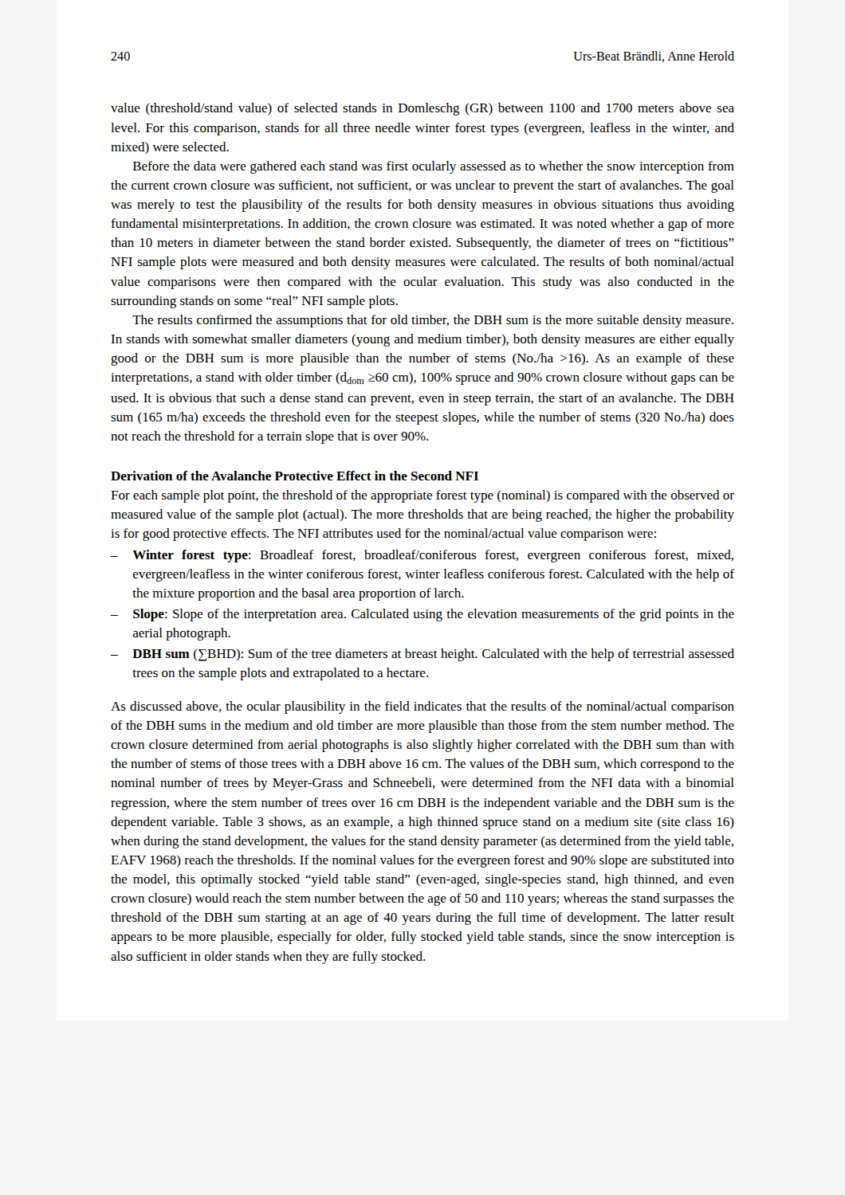240 Urs-Beat Brändli, Anne Herold
value (threshold/stand value) of selected stands in Domleschg (GR) between 1100 and 1700 meters above sea level. For this comparison, stands for all three needle winter forest types (evergreen, leafless in the winter, and mixed) were selected.
Before the data were gathered each stand was first ocularly assessed as to whether the snow interception from the current crown closure was sufficient, not sufficient, or was unclear to prevent the start of avalanches. The goal was merely to test the plausibility of the results for both density measures in obvious situations thus avoiding fundamental misinterpretations. In addition, the crown closure was estimated. It was noted whether a gap of more than 10 meters in diameter between the stand border existed. Subsequently, the diameter of trees on “fictitious” NFI sample plots were measured and both density measures were calculated. The results of both nominal/actual value comparisons were then compared with the ocular evaluation. This study was also conducted in the surrounding stands on some “real” NFI sample plots.
The results confirmed the assumptions that for old timber, the DBH sum is the more suitable density measure. In stands with somewhat smaller diameters (young and medium timber), both density measures are either equally good or the DBH sum is more plausible than the number of stems (No./ha >16). As an example of these interpretations, a stand with older timber (ddom ≥60 cm), 100% spruce and 90% crown closure without gaps can be used. It is obvious that such a dense stand can prevent, even in steep terrain, the start of an avalanche. The DBH sum (165 m/ha) exceeds the threshold even for the steepest slopes, while the number of stems (320 No./ha) does not reach the threshold for a terrain slope that is over 90%.
Derivation of the Avalanche Protective Effect in the Second NFI
For each sample plot point, the threshold of the appropriate forest type (nominal) is compared with the observed or measured value of the sample plot (actual). The more thresholds that are being reached, the higher the probability is for good protective effects. The NFI attributes used for the nominal/actual value comparison were:
Winter forest type: Broadleaf forest, broadleaf/coniferous forest, evergreen coniferous forest, mixed, evergreen/leafless in the winter coniferous forest, winter leafless coniferous forest. Calculated with the help of the mixture proportion and the basal area proportion of larch.
Slope: Slope of the interpretation area. Calculated using the elevation measurements of the grid points in the aerial photograph.
DBH sum (∑BHD): Sum of the tree diameters at breast height. Calculated with the help of terrestrial assessed trees on the sample plots and extrapolated to a hectare.
As discussed above, the ocular plausibility in the field indicates that the results of the nominal/actual comparison of the DBH sums in the medium and old timber are more plausible than those from the stem number method. The crown closure determined from aerial photographs is also slightly higher correlated with the DBH sum than with the number of stems of those trees with a DBH above 16 cm. The values of the DBH sum, which correspond to the nominal number of trees by Meyer-Grass and Schneebeli, were determined from the NFI data with a binomial regression, where the stem number of trees over 16 cm DBH is the independent variable and the DBH sum is the dependent variable. Table 3 shows, as an example, a high thinned spruce stand on a medium site (site class 16) when during the stand development, the values for the stand density parameter (as determined from the yield table, EAFV 1968) reach the thresholds. If the nominal values for the evergreen forest and 90% slope are substituted into the model, this optimally stocked “yield table stand” (even-aged, single-species stand, high thinned, and even crown closure) would reach the stem number between the age of 50 and 110 years; whereas the stand surpasses the threshold of the DBH sum starting at an age of 40 years during the full time of development. The latter result appears to be more plausible, especially for older, fully stocked yield table stands, since the snow interception is also sufficient in older stands when they are fully stocked.